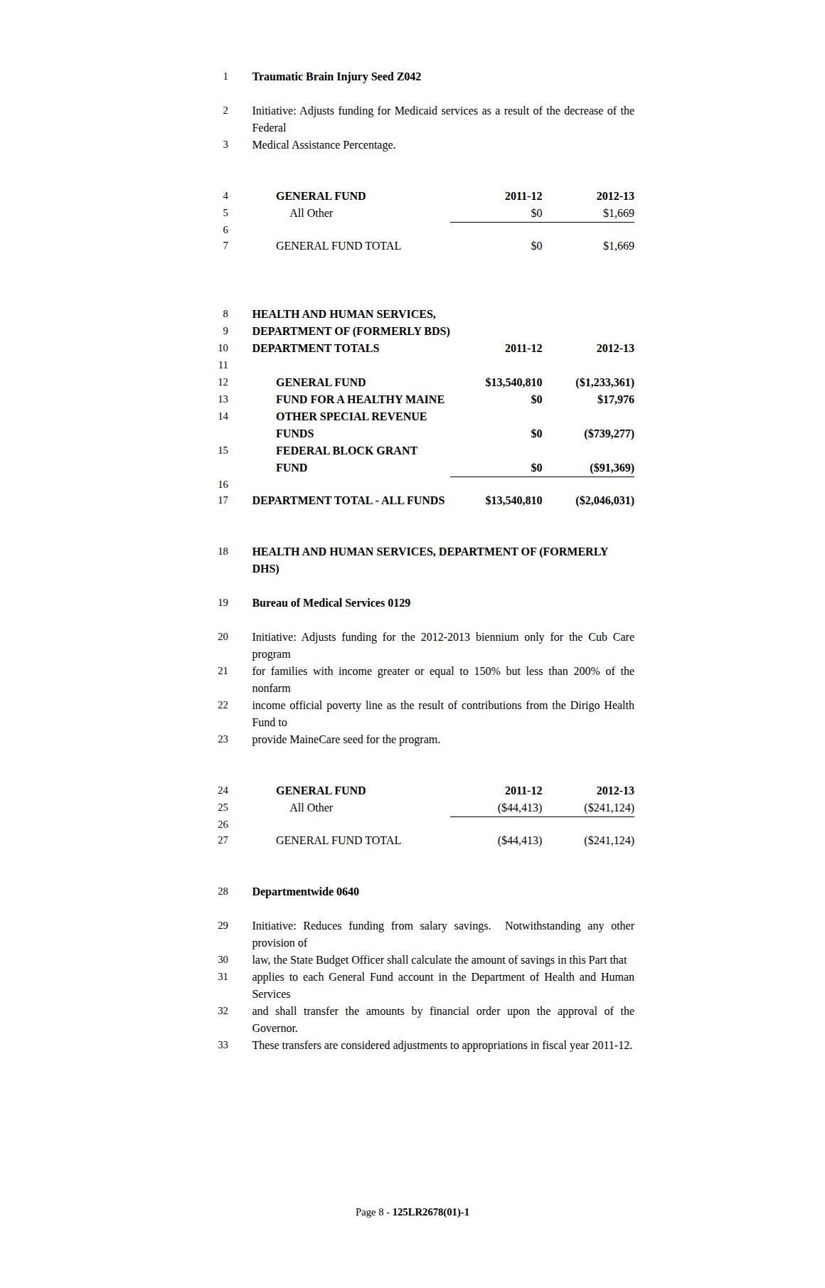1
Traumatic Brain Injury Seed Z042
2
Initiative: Adjusts funding for Medicaid services as a result of the decrease of the Federal
3
Medical Assistance Percentage.
4
| GENERAL FUND | 2011-12 | 2012-13 |
5
| All Other | $0 | $1,669 |
6
7
| GENERAL FUND TOTAL | $0 | $1,669 |
8
HEALTH AND HUMAN SERVICES,
9
DEPARTMENT OF (FORMERLY BDS)
10
| DEPARTMENT TOTALS | 2011-12 | 2012-13 |
11
12
| GENERAL FUND | $13,540,810 | ($1,233,361) |
13
| FUND FOR A HEALTHY MAINE | $0 | $17,976 |
14
| OTHER SPECIAL REVENUE FUNDS | $0 | ($739,277) |
15
| FEDERAL BLOCK GRANT FUND | $0 | ($91,369) |
16
17
| DEPARTMENT TOTAL - ALL FUNDS | $13,540,810 | ($2,046,031) |
18
HEALTH AND HUMAN SERVICES, DEPARTMENT OF (FORMERLY DHS)
19
Bureau of Medical Services 0129
20
Initiative: Adjusts funding for the 2012-2013 biennium only for the Cub Care program
21
for families with income greater or equal to 150% but less than 200% of the nonfarm
22
income official poverty line as the result of contributions from the Dirigo Health Fund to
23
provide MaineCare seed for the program.
24
| GENERAL FUND | 2011-12 | 2012-13 |
25
| All Other | ($44,413) | ($241,124) |
26
27
| GENERAL FUND TOTAL | ($44,413) | ($241,124) |
28
Departmentwide 0640
29
Initiative: Reduces funding from salary savings. Notwithstanding any other provision of
30
law, the State Budget Officer shall calculate the amount of savings in this Part that
31
applies to each General Fund account in the Department of Health and Human Services
32
and shall transfer the amounts by financial order upon the approval of the Governor.
33
These transfers are considered adjustments to appropriations in fiscal year 2011-12.
Page 8 - 125LR2678(01)-1